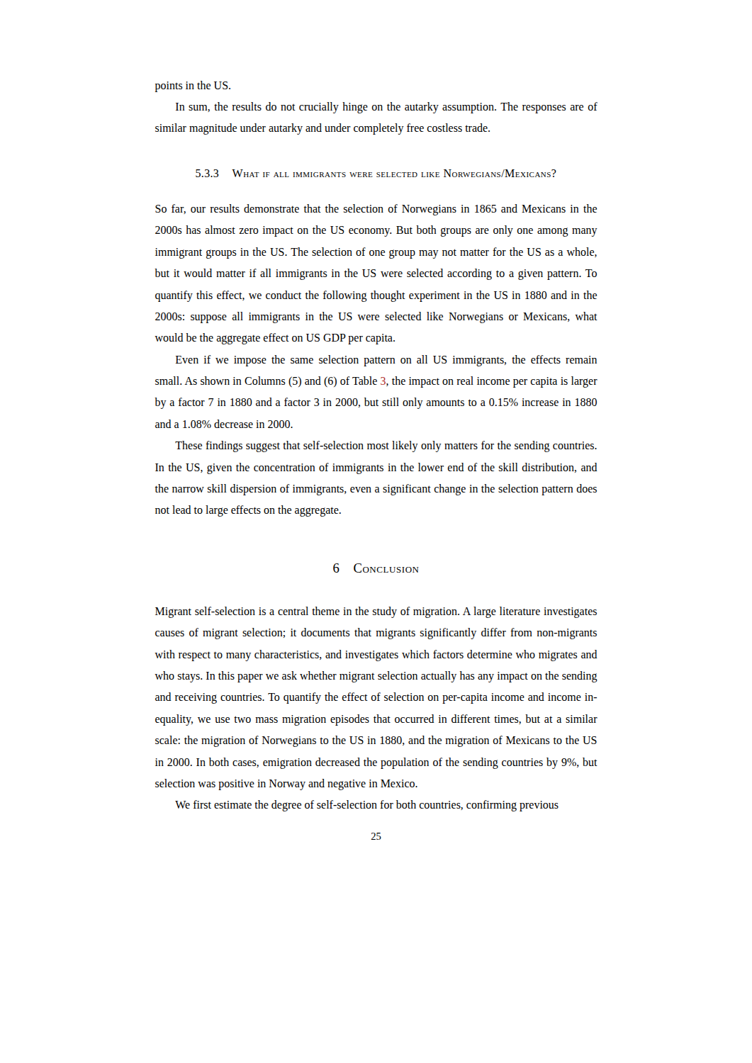points in the US.
In sum, the results do not crucially hinge on the autarky assumption. The responses are of similar magnitude under autarky and under completely free costless trade.
5.3.3 What if all immigrants were selected like Norwegians/Mexicans?
So far, our results demonstrate that the selection of Norwegians in 1865 and Mexicans in the 2000s has almost zero impact on the US economy. But both groups are only one among many immigrant groups in the US. The selection of one group may not matter for the US as a whole, but it would matter if all immigrants in the US were selected according to a given pattern. To quantify this effect, we conduct the following thought experiment in the US in 1880 and in the 2000s: suppose all immigrants in the US were selected like Norwegians or Mexicans, what would be the aggregate effect on US GDP per capita.
Even if we impose the same selection pattern on all US immigrants, the effects remain small. As shown in Columns (5) and (6) of Table 3, the impact on real income per capita is larger by a factor 7 in 1880 and a factor 3 in 2000, but still only amounts to a 0.15% increase in 1880 and a 1.08% decrease in 2000.
These findings suggest that self-selection most likely only matters for the sending countries. In the US, given the concentration of immigrants in the lower end of the skill distribution, and the narrow skill dispersion of immigrants, even a significant change in the selection pattern does not lead to large effects on the aggregate.
6 Conclusion
Migrant self-selection is a central theme in the study of migration. A large literature investigates causes of migrant selection; it documents that migrants significantly differ from non-migrants with respect to many characteristics, and investigates which factors determine who migrates and who stays. In this paper we ask whether migrant selection actually has any impact on the sending and receiving countries. To quantify the effect of selection on per-capita income and income inequality, we use two mass migration episodes that occurred in different times, but at a similar scale: the migration of Norwegians to the US in 1880, and the migration of Mexicans to the US in 2000. In both cases, emigration decreased the population of the sending countries by 9%, but selection was positive in Norway and negative in Mexico.
We first estimate the degree of self-selection for both countries, confirming previous
25